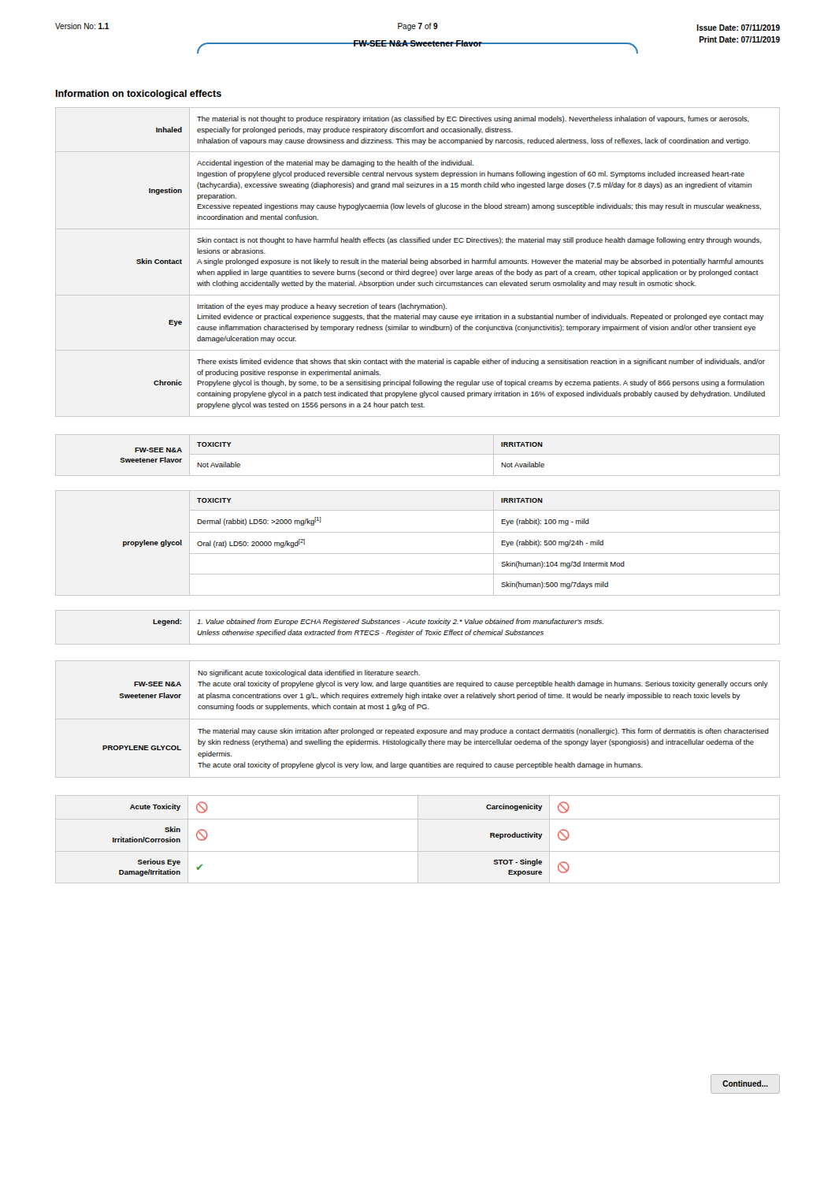Version No: 1.1
Page 7 of 9
FW-SEE N&A Sweetener Flavor
Issue Date: 07/11/2019
Print Date: 07/11/2019
Information on toxicological effects
| Inhaled | The material is not thought to produce respiratory irritation (as classified by EC Directives using animal models). Nevertheless inhalation of vapours, fumes or aerosols, especially for prolonged periods, may produce respiratory discomfort and occasionally, distress. Inhalation of vapours may cause drowsiness and dizziness. This may be accompanied by narcosis, reduced alertness, loss of reflexes, lack of coordination and vertigo. |
| Ingestion | Accidental ingestion of the material may be damaging to the health of the individual. Ingestion of propylene glycol produced reversible central nervous system depression in humans following ingestion of 60 ml. Symptoms included increased heart-rate (tachycardia), excessive sweating (diaphoresis) and grand mal seizures in a 15 month child who ingested large doses (7.5 ml/day for 8 days) as an ingredient of vitamin preparation. Excessive repeated ingestions may cause hypoglycaemia (low levels of glucose in the blood stream) among susceptible individuals; this may result in muscular weakness, incoordination and mental confusion. |
| Skin Contact | Skin contact is not thought to have harmful health effects (as classified under EC Directives); the material may still produce health damage following entry through wounds, lesions or abrasions. A single prolonged exposure is not likely to result in the material being absorbed in harmful amounts. However the material may be absorbed in potentially harmful amounts when applied in large quantities to severe burns (second or third degree) over large areas of the body as part of a cream, other topical application or by prolonged contact with clothing accidentally wetted by the material. Absorption under such circumstances can elevated serum osmolality and may result in osmotic shock. |
| Eye | Irritation of the eyes may produce a heavy secretion of tears (lachrymation). Limited evidence or practical experience suggests, that the material may cause eye irritation in a substantial number of individuals. Repeated or prolonged eye contact may cause inflammation characterised by temporary redness (similar to windburn) of the conjunctiva (conjunctivitis); temporary impairment of vision and/or other transient eye damage/ulceration may occur. |
| Chronic | There exists limited evidence that shows that skin contact with the material is capable either of inducing a sensitisation reaction in a significant number of individuals, and/or of producing positive response in experimental animals. Propylene glycol is though, by some, to be a sensitising principal following the regular use of topical creams by eczema patients. A study of 866 persons using a formulation containing propylene glycol in a patch test indicated that propylene glycol caused primary irritation in 16% of exposed individuals probably caused by dehydration. Undiluted propylene glycol was tested on 1556 persons in a 24 hour patch test. |
| FW-SEE N&A Sweetener Flavor | TOXICITY | IRRITATION |
| Not Available | Not Available |
| propylene glycol | TOXICITY | IRRITATION |
| Dermal (rabbit) LD50: >2000 mg/kg [1] | Eye (rabbit): 100 mg - mild |
| Oral (rat) LD50: 20000 mg/kgd [2] | Eye (rabbit): 500 mg/24h - mild |
| | Skin(human):104 mg/3d Intermit Mod |
| | Skin(human):500 mg/7days mild |
| Legend: | 1. Value obtained from Europe ECHA Registered Substances - Acute toxicity 2.* Value obtained from manufacturer's msds. Unless otherwise specified data extracted from RTECS - Register of Toxic Effect of chemical Substances |
| FW-SEE N&A Sweetener Flavor | No significant acute toxicological data identified in literature search. The acute oral toxicity of propylene glycol is very low, and large quantities are required to cause perceptible health damage in humans. Serious toxicity generally occurs only at plasma concentrations over 1 g/L, which requires extremely high intake over a relatively short period of time. It would be nearly impossible to reach toxic levels by consuming foods or supplements, which contain at most 1 g/kg of PG. |
| PROPYLENE GLYCOL | The material may cause skin irritation after prolonged or repeated exposure and may produce a contact dermatitis (nonallergic). This form of dermatitis is often characterised by skin redness (erythema) and swelling the epidermis. Histologically there may be intercellular oedema of the spongy layer (spongiosis) and intracellular oedema of the epidermis. The acute oral toxicity of propylene glycol is very low, and large quantities are required to cause perceptible health damage in humans. |
| Acute Toxicity | 🚫 | Carcinogenicity | 🚫 |
| Skin Irritation/Corrosion | 🚫 | Reproductivity | 🚫 |
| Serious Eye Damage/Irritation | ✔ | STOT - Single Exposure | 🚫 |
Continued...